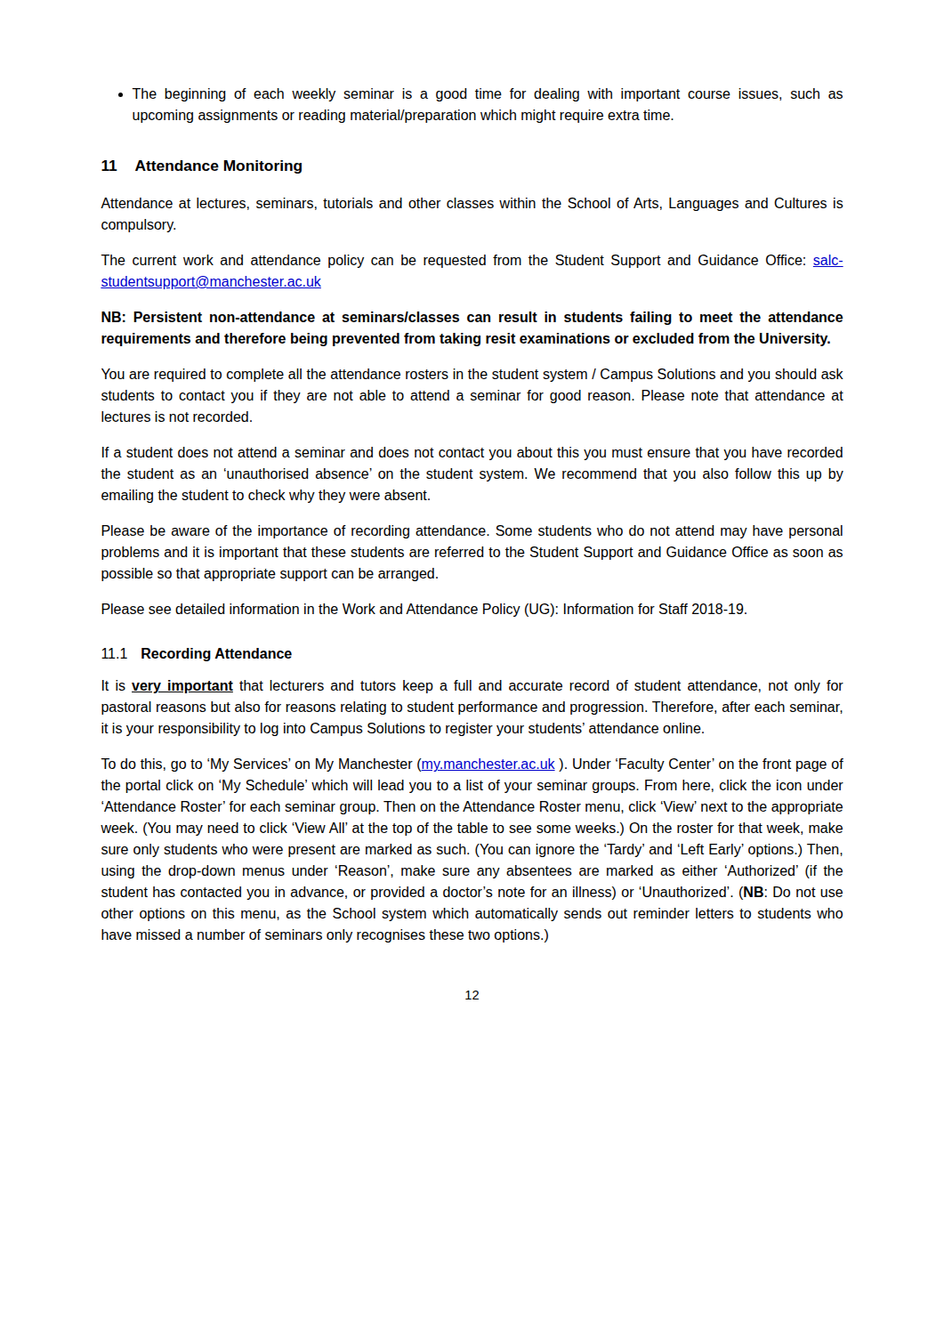The beginning of each weekly seminar is a good time for dealing with important course issues, such as upcoming assignments or reading material/preparation which might require extra time.
11 Attendance Monitoring
Attendance at lectures, seminars, tutorials and other classes within the School of Arts, Languages and Cultures is compulsory.
The current work and attendance policy can be requested from the Student Support and Guidance Office: salc-studentsupport@manchester.ac.uk
NB: Persistent non-attendance at seminars/classes can result in students failing to meet the attendance requirements and therefore being prevented from taking resit examinations or excluded from the University.
You are required to complete all the attendance rosters in the student system / Campus Solutions and you should ask students to contact you if they are not able to attend a seminar for good reason. Please note that attendance at lectures is not recorded.
If a student does not attend a seminar and does not contact you about this you must ensure that you have recorded the student as an ‘unauthorised absence’ on the student system. We recommend that you also follow this up by emailing the student to check why they were absent.
Please be aware of the importance of recording attendance. Some students who do not attend may have personal problems and it is important that these students are referred to the Student Support and Guidance Office as soon as possible so that appropriate support can be arranged.
Please see detailed information in the Work and Attendance Policy (UG): Information for Staff 2018-19.
11.1 Recording Attendance
It is very important that lecturers and tutors keep a full and accurate record of student attendance, not only for pastoral reasons but also for reasons relating to student performance and progression. Therefore, after each seminar, it is your responsibility to log into Campus Solutions to register your students’ attendance online.
To do this, go to ‘My Services’ on My Manchester (my.manchester.ac.uk ). Under ‘Faculty Center’ on the front page of the portal click on ‘My Schedule’ which will lead you to a list of your seminar groups. From here, click the icon under ‘Attendance Roster’ for each seminar group. Then on the Attendance Roster menu, click ‘View’ next to the appropriate week. (You may need to click ‘View All’ at the top of the table to see some weeks.) On the roster for that week, make sure only students who were present are marked as such. (You can ignore the ‘Tardy’ and ‘Left Early’ options.) Then, using the drop-down menus under ‘Reason’, make sure any absentees are marked as either ‘Authorized’ (if the student has contacted you in advance, or provided a doctor’s note for an illness) or ‘Unauthorized’. (NB: Do not use other options on this menu, as the School system which automatically sends out reminder letters to students who have missed a number of seminars only recognises these two options.)
12